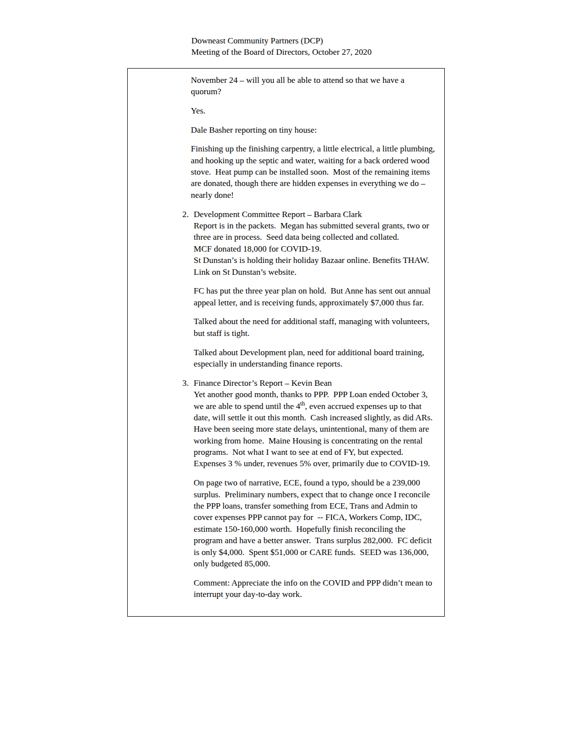Downeast Community Partners (DCP)
Meeting of the Board of Directors, October 27, 2020
November 24 – will you all be able to attend so that we have a quorum?
Yes.
Dale Basher reporting on tiny house:
Finishing up the finishing carpentry, a little electrical, a little plumbing, and hooking up the septic and water, waiting for a back ordered wood stove. Heat pump can be installed soon. Most of the remaining items are donated, though there are hidden expenses in everything we do – nearly done!
Development Committee Report – Barbara Clark
Report is in the packets. Megan has submitted several grants, two or three are in process. Seed data being collected and collated.
MCF donated 18,000 for COVID-19.
St Dunstan’s is holding their holiday Bazaar online. Benefits THAW. Link on St Dunstan’s website.
FC has put the three year plan on hold. But Anne has sent out annual appeal letter, and is receiving funds, approximately $7,000 thus far.
Talked about the need for additional staff, managing with volunteers, but staff is tight.
Talked about Development plan, need for additional board training, especially in understanding finance reports.
Finance Director’s Report – Kevin Bean
Yet another good month, thanks to PPP. PPP Loan ended October 3, we are able to spend until the 4th, even accrued expenses up to that date, will settle it out this month. Cash increased slightly, as did ARs. Have been seeing more state delays, unintentional, many of them are working from home. Maine Housing is concentrating on the rental programs. Not what I want to see at end of FY, but expected. Expenses 3 % under, revenues 5% over, primarily due to COVID-19.
On page two of narrative, ECE, found a typo, should be a 239,000 surplus. Preliminary numbers, expect that to change once I reconcile the PPP loans, transfer something from ECE, Trans and Admin to cover expenses PPP cannot pay for -- FICA, Workers Comp, IDC, estimate 150-160,000 worth. Hopefully finish reconciling the program and have a better answer. Trans surplus 282,000. FC deficit is only $4,000. Spent $51,000 or CARE funds. SEED was 136,000, only budgeted 85,000.
Comment: Appreciate the info on the COVID and PPP didn’t mean to interrupt your day-to-day work.